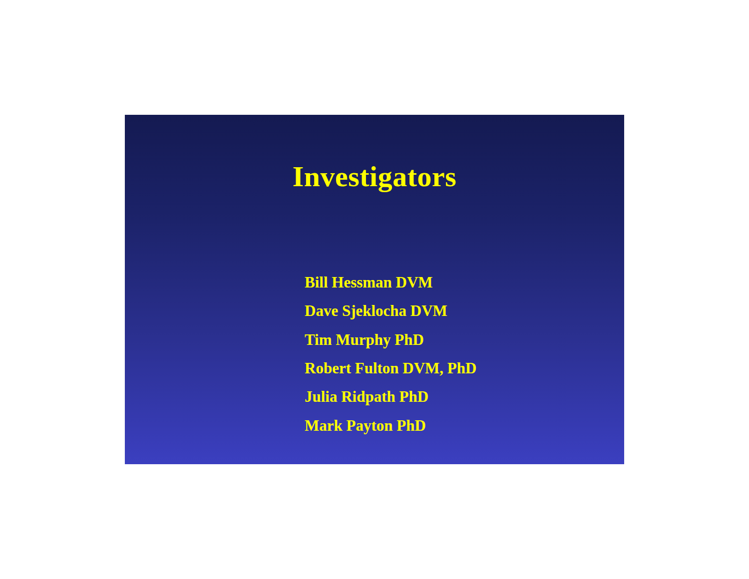Investigators
Bill Hessman DVM
Dave Sjeklocha DVM
Tim Murphy PhD
Robert Fulton DVM, PhD
Julia Ridpath PhD
Mark Payton PhD